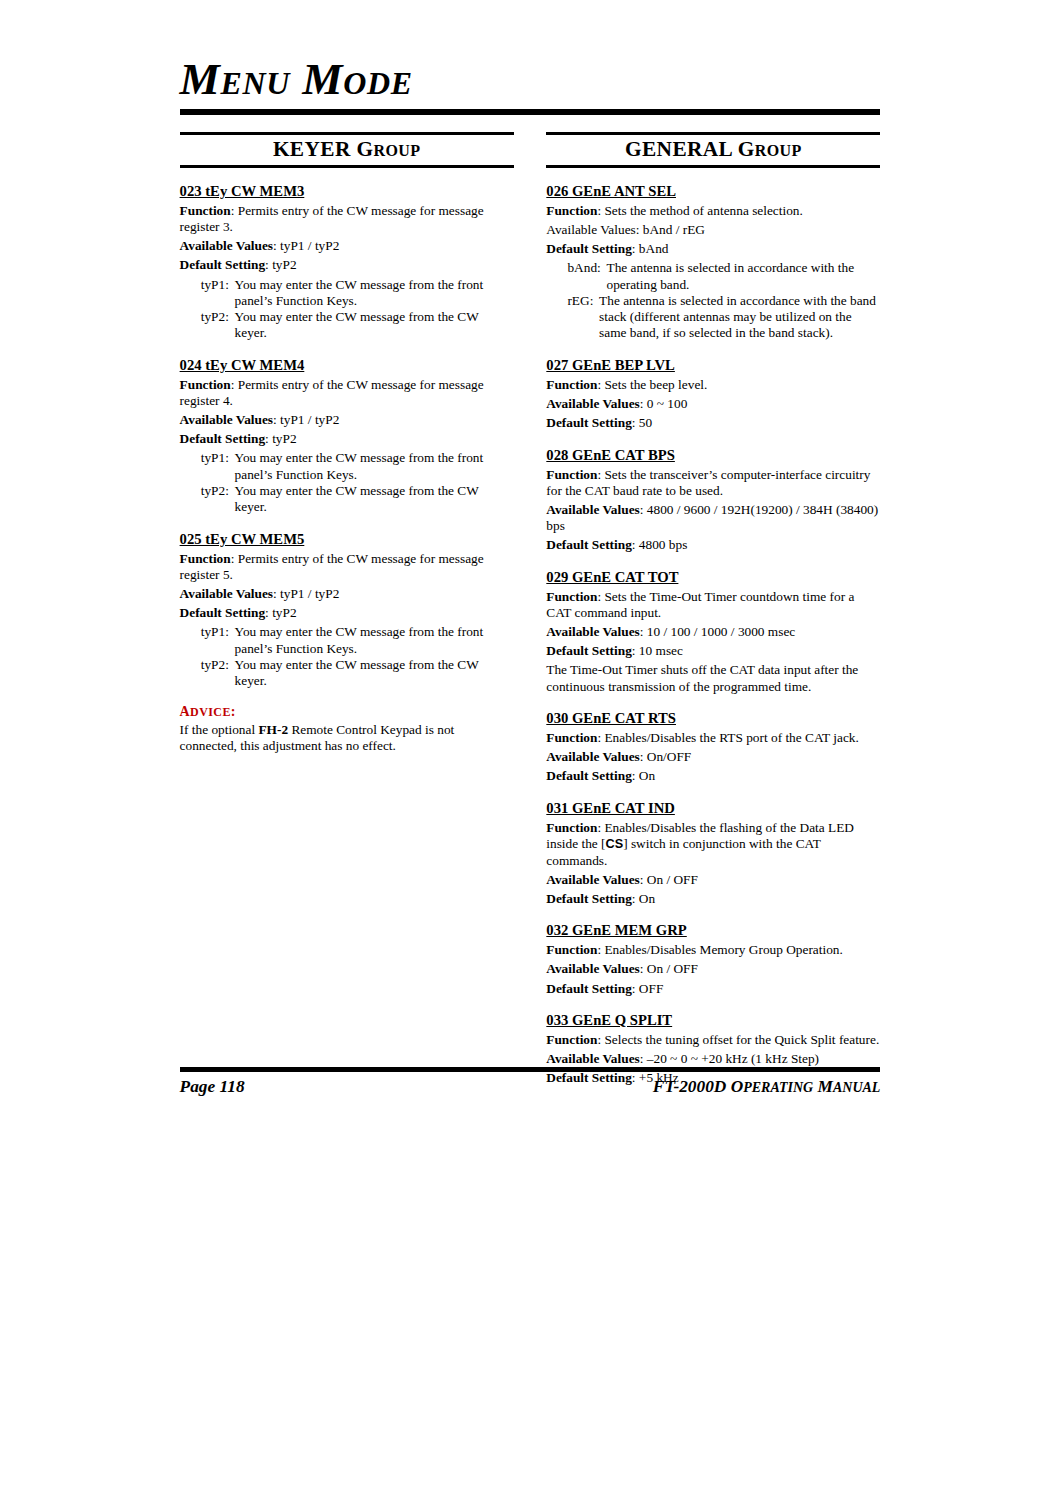MENU MODE
KEYER GROUP
023 tEy CW MEM3
Function: Permits entry of the CW message for message register 3.
Available Values: tyP1 / tyP2
Default Setting: tyP2
tyP1: You may enter the CW message from the front panel’s Function Keys.
tyP2: You may enter the CW message from the CW keyer.
024 tEy CW MEM4
Function: Permits entry of the CW message for message register 4.
Available Values: tyP1 / tyP2
Default Setting: tyP2
tyP1: You may enter the CW message from the front panel’s Function Keys.
tyP2: You may enter the CW message from the CW keyer.
025 tEy CW MEM5
Function: Permits entry of the CW message for message register 5.
Available Values: tyP1 / tyP2
Default Setting: tyP2
tyP1: You may enter the CW message from the front panel’s Function Keys.
tyP2: You may enter the CW message from the CW keyer.
ADVICE:
If the optional FH-2 Remote Control Keypad is not connected, this adjustment has no effect.
GENERAL GROUP
026 GEnE ANT SEL
Function: Sets the method of antenna selection.
Available Values: bAnd / rEG
Default Setting: bAnd
bAnd: The antenna is selected in accordance with the operating band.
rEG: The antenna is selected in accordance with the band stack (different antennas may be utilized on the same band, if so selected in the band stack).
027 GEnE BEP LVL
Function: Sets the beep level.
Available Values: 0 ~ 100
Default Setting: 50
028 GEnE CAT BPS
Function: Sets the transceiver’s computer-interface circuitry for the CAT baud rate to be used.
Available Values: 4800 / 9600 / 192H(19200) / 384H (38400) bps
Default Setting: 4800 bps
029 GEnE CAT TOT
Function: Sets the Time-Out Timer countdown time for a CAT command input.
Available Values: 10 / 100 / 1000 / 3000 msec
Default Setting: 10 msec
The Time-Out Timer shuts off the CAT data input after the continuous transmission of the programmed time.
030 GEnE CAT RTS
Function: Enables/Disables the RTS port of the CAT jack.
Available Values: On/OFF
Default Setting: On
031 GEnE CAT IND
Function: Enables/Disables the flashing of the Data LED inside the [CS] switch in conjunction with the CAT commands.
Available Values: On / OFF
Default Setting: On
032 GEnE MEM GRP
Function: Enables/Disables Memory Group Operation.
Available Values: On / OFF
Default Setting: OFF
033 GEnE Q SPLIT
Function: Selects the tuning offset for the Quick Split feature.
Available Values: –20 ~ 0 ~ +20 kHz (1 kHz Step)
Default Setting: +5 kHz
Page 118 FT-2000D OPERATING MANUAL